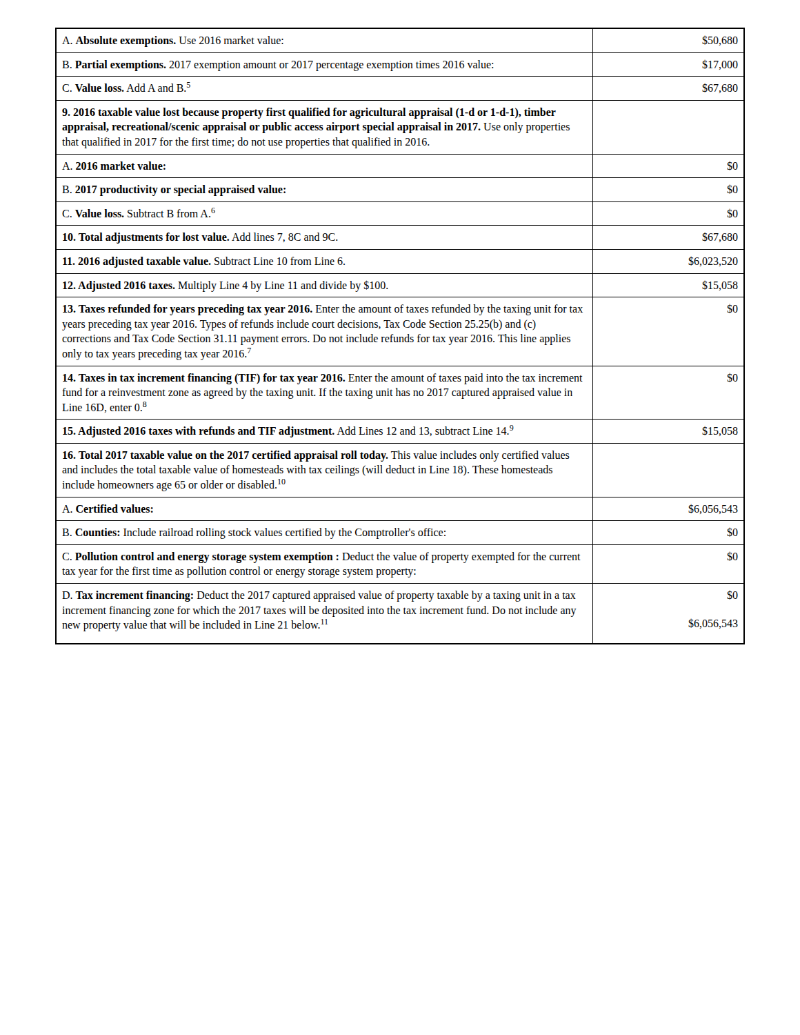| A. Absolute exemptions. Use 2016 market value: | $50,680 |
| B. Partial exemptions. 2017 exemption amount or 2017 percentage exemption times 2016 value: | $17,000 |
| C. Value loss. Add A and B. 5 | $67,680 |
| 9. 2016 taxable value lost because property first qualified for agricultural appraisal (1-d or 1-d-1), timber appraisal, recreational/scenic appraisal or public access airport special appraisal in 2017. Use only properties that qualified in 2017 for the first time; do not use properties that qualified in 2016. | |
| A. 2016 market value: | $0 |
| B. 2017 productivity or special appraised value: | $0 |
| C. Value loss. Subtract B from A. 6 | $0 |
| 10. Total adjustments for lost value. Add lines 7, 8C and 9C. | $67,680 |
| 11. 2016 adjusted taxable value. Subtract Line 10 from Line 6. | $6,023,520 |
| 12. Adjusted 2016 taxes. Multiply Line 4 by Line 11 and divide by $100. | $15,058 |
| 13. Taxes refunded for years preceding tax year 2016. Enter the amount of taxes refunded by the taxing unit for tax years preceding tax year 2016. Types of refunds include court decisions, Tax Code Section 25.25(b) and (c) corrections and Tax Code Section 31.11 payment errors. Do not include refunds for tax year 2016. This line applies only to tax years preceding tax year 2016. 7 | $0 |
| 14. Taxes in tax increment financing (TIF) for tax year 2016. Enter the amount of taxes paid into the tax increment fund for a reinvestment zone as agreed by the taxing unit. If the taxing unit has no 2017 captured appraised value in Line 16D, enter 0. 8 | $0 |
| 15. Adjusted 2016 taxes with refunds and TIF adjustment. Add Lines 12 and 13, subtract Line 14. 9 | $15,058 |
| 16. Total 2017 taxable value on the 2017 certified appraisal roll today. This value includes only certified values and includes the total taxable value of homesteads with tax ceilings (will deduct in Line 18). These homesteads include homeowners age 65 or older or disabled. 10 | |
| A. Certified values: | $6,056,543 |
| B. Counties: Include railroad rolling stock values certified by the Comptroller's office: | $0 |
| C. Pollution control and energy storage system exemption : Deduct the value of property exempted for the current tax year for the first time as pollution control or energy storage system property: | $0 |
| D. Tax increment financing: Deduct the 2017 captured appraised value of property taxable by a taxing unit in a tax increment financing zone for which the 2017 taxes will be deposited into the tax increment fund. Do not include any new property value that will be included in Line 21 below. 11 | $0 $6,056,543 |